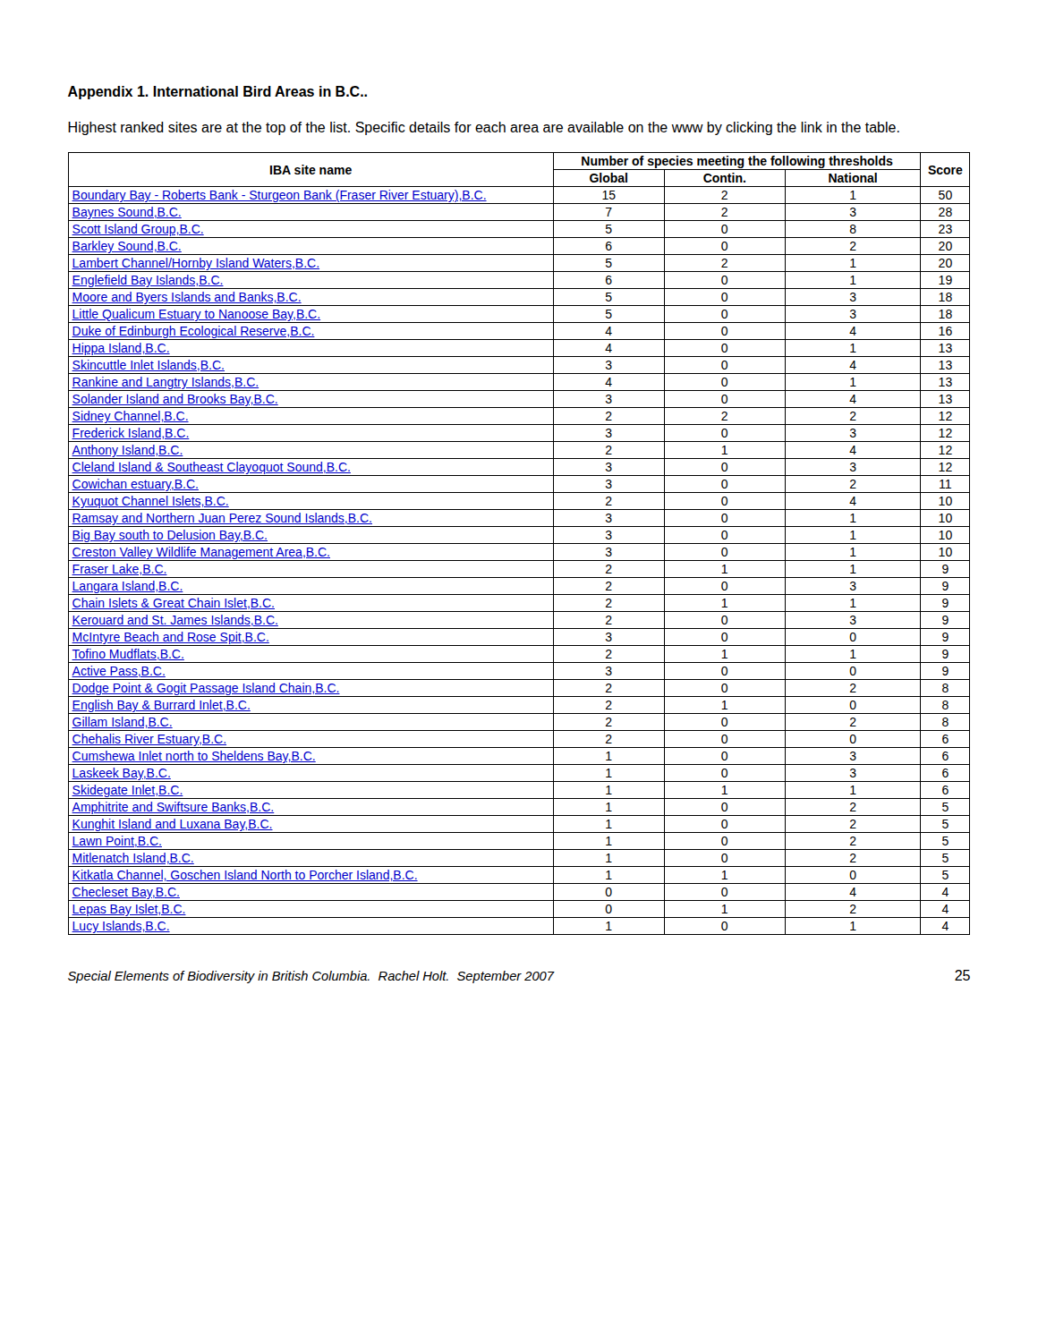Appendix 1. International Bird Areas in B.C..
Highest ranked sites are at the top of the list. Specific details for each area are available on the www by clicking the link in the table.
| IBA site name | Number of species meeting the following thresholds | Score |
| --- | --- | --- |
| Global | Contin. | National |
| Boundary Bay - Roberts Bank - Sturgeon Bank (Fraser River Estuary),B.C. | 15 | 2 | 1 | 50 |
| Baynes Sound,B.C. | 7 | 2 | 3 | 28 |
| Scott Island Group,B.C. | 5 | 0 | 8 | 23 |
| Barkley Sound,B.C. | 6 | 0 | 2 | 20 |
| Lambert Channel/Hornby Island Waters,B.C. | 5 | 2 | 1 | 20 |
| Englefield Bay Islands,B.C. | 6 | 0 | 1 | 19 |
| Moore and Byers Islands and Banks,B.C. | 5 | 0 | 3 | 18 |
| Little Qualicum Estuary to Nanoose Bay,B.C. | 5 | 0 | 3 | 18 |
| Duke of Edinburgh Ecological Reserve,B.C. | 4 | 0 | 4 | 16 |
| Hippa Island,B.C. | 4 | 0 | 1 | 13 |
| Skincuttle Inlet Islands,B.C. | 3 | 0 | 4 | 13 |
| Rankine and Langtry Islands,B.C. | 4 | 0 | 1 | 13 |
| Solander Island and Brooks Bay,B.C. | 3 | 0 | 4 | 13 |
| Sidney Channel,B.C. | 2 | 2 | 2 | 12 |
| Frederick Island,B.C. | 3 | 0 | 3 | 12 |
| Anthony Island,B.C. | 2 | 1 | 4 | 12 |
| Cleland Island & Southeast Clayoquot Sound,B.C. | 3 | 0 | 3 | 12 |
| Cowichan estuary,B.C. | 3 | 0 | 2 | 11 |
| Kyuquot Channel Islets,B.C. | 2 | 0 | 4 | 10 |
| Ramsay and Northern Juan Perez Sound Islands,B.C. | 3 | 0 | 1 | 10 |
| Big Bay south to Delusion Bay,B.C. | 3 | 0 | 1 | 10 |
| Creston Valley Wildlife Management Area,B.C. | 3 | 0 | 1 | 10 |
| Fraser Lake,B.C. | 2 | 1 | 1 | 9 |
| Langara Island,B.C. | 2 | 0 | 3 | 9 |
| Chain Islets & Great Chain Islet,B.C. | 2 | 1 | 1 | 9 |
| Kerouard and St. James Islands,B.C. | 2 | 0 | 3 | 9 |
| McIntyre Beach and Rose Spit,B.C. | 3 | 0 | 0 | 9 |
| Tofino Mudflats,B.C. | 2 | 1 | 1 | 9 |
| Active Pass,B.C. | 3 | 0 | 0 | 9 |
| Dodge Point & Gogit Passage Island Chain,B.C. | 2 | 0 | 2 | 8 |
| English Bay & Burrard Inlet,B.C. | 2 | 1 | 0 | 8 |
| Gillam Island,B.C. | 2 | 0 | 2 | 8 |
| Chehalis River Estuary,B.C. | 2 | 0 | 0 | 6 |
| Cumshewa Inlet north to Sheldens Bay,B.C. | 1 | 0 | 3 | 6 |
| Laskeek Bay,B.C. | 1 | 0 | 3 | 6 |
| Skidegate Inlet,B.C. | 1 | 1 | 1 | 6 |
| Amphitrite and Swiftsure Banks,B.C. | 1 | 0 | 2 | 5 |
| Kunghit Island and Luxana Bay,B.C. | 1 | 0 | 2 | 5 |
| Lawn Point,B.C. | 1 | 0 | 2 | 5 |
| Mitlenatch Island,B.C. | 1 | 0 | 2 | 5 |
| Kitkatla Channel, Goschen Island North to Porcher Island,B.C. | 1 | 1 | 0 | 5 |
| Checleset Bay,B.C. | 0 | 0 | 4 | 4 |
| Lepas Bay Islet,B.C. | 0 | 1 | 2 | 4 |
| Lucy Islands,B.C. | 1 | 0 | 1 | 4 |
Special Elements of Biodiversity in British Columbia. Rachel Holt. September 2007 25